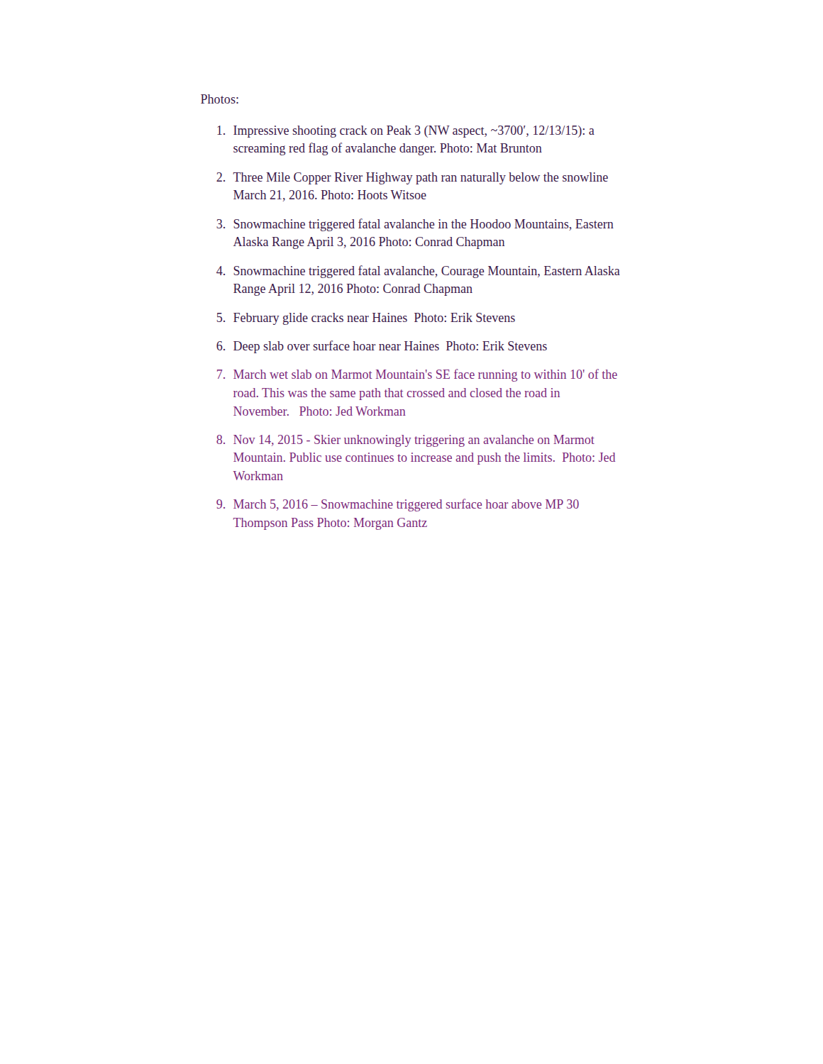Photos:
Impressive shooting crack on Peak 3 (NW aspect, ~3700′, 12/13/15): a screaming red flag of avalanche danger. Photo: Mat Brunton
Three Mile Copper River Highway path ran naturally below the snowline March 21, 2016. Photo: Hoots Witsoe
Snowmachine triggered fatal avalanche in the Hoodoo Mountains, Eastern Alaska Range April 3, 2016 Photo: Conrad Chapman
Snowmachine triggered fatal avalanche, Courage Mountain, Eastern Alaska Range April 12, 2016 Photo: Conrad Chapman
February glide cracks near Haines Photo: Erik Stevens
Deep slab over surface hoar near Haines Photo: Erik Stevens
March wet slab on Marmot Mountain's SE face running to within 10' of the road. This was the same path that crossed and closed the road in November. Photo: Jed Workman
Nov 14, 2015 - Skier unknowingly triggering an avalanche on Marmot Mountain. Public use continues to increase and push the limits. Photo: Jed Workman
March 5, 2016 – Snowmachine triggered surface hoar above MP 30 Thompson Pass Photo: Morgan Gantz